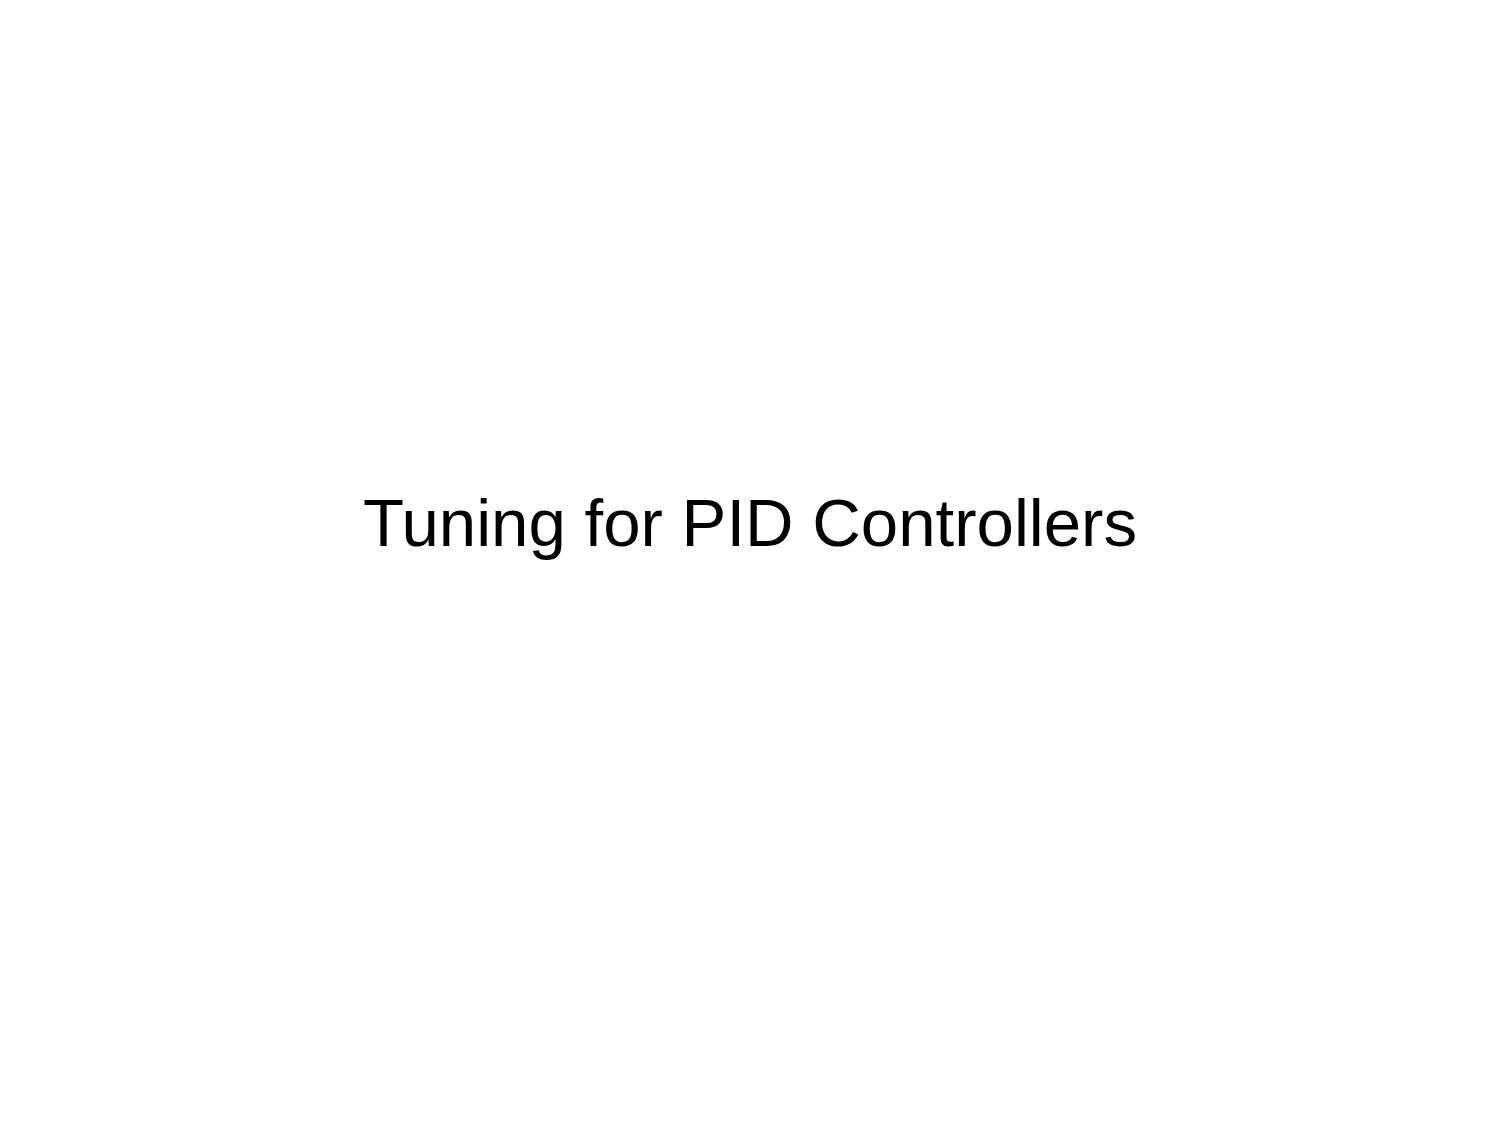Tuning for PID Controllers